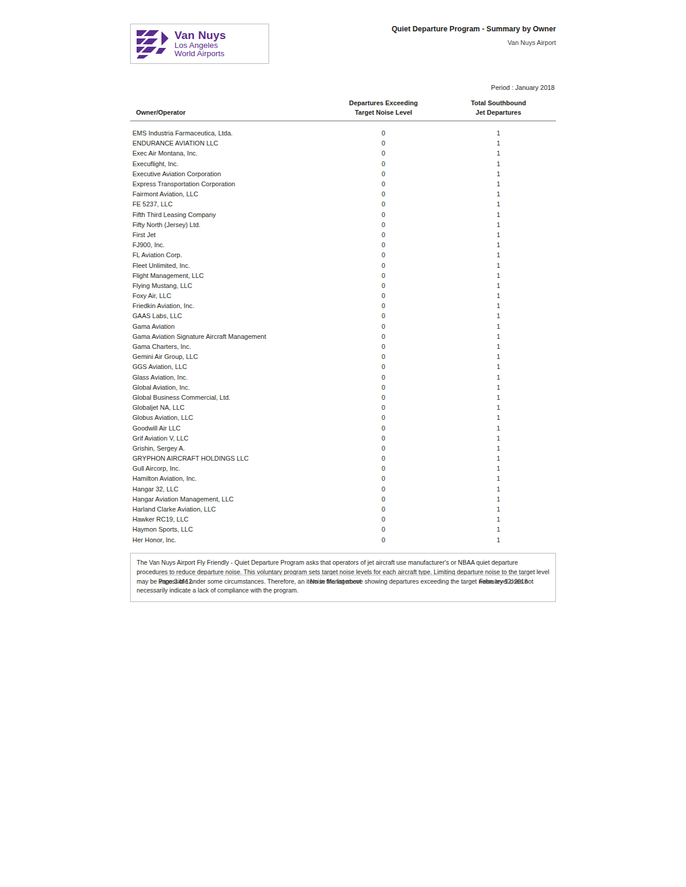Van Nuys
Los Angeles
World Airports
Quiet Departure Program - Summary by Owner
Van Nuys Airport
Period : January 2018
| | Departures Exceeding | Total Southbound |
| --- | --- | --- |
| Owner/Operator | Target Noise Level | Jet Departures |
| EMS Industria Farmaceutica, Ltda. | 0 | 1 |
| ENDURANCE AVIATION LLC | 0 | 1 |
| Exec Air Montana, Inc. | 0 | 1 |
| Execuflight, Inc. | 0 | 1 |
| Executive Aviation Corporation | 0 | 1 |
| Express Transportation Corporation | 0 | 1 |
| Fairmont Aviation, LLC | 0 | 1 |
| FE 5237, LLC | 0 | 1 |
| Fifth Third Leasing Company | 0 | 1 |
| Fifty North (Jersey) Ltd. | 0 | 1 |
| First Jet | 0 | 1 |
| FJ900, Inc. | 0 | 1 |
| FL Aviation Corp. | 0 | 1 |
| Fleet Unlimited, Inc. | 0 | 1 |
| Flight Management, LLC | 0 | 1 |
| Flying Mustang, LLC | 0 | 1 |
| Foxy Air, LLC | 0 | 1 |
| Friedkin Aviation, Inc. | 0 | 1 |
| GAAS Labs, LLC | 0 | 1 |
| Gama Aviation | 0 | 1 |
| Gama Aviation Signature Aircraft Management | 0 | 1 |
| Gama Charters, Inc. | 0 | 1 |
| Gemini Air Group, LLC | 0 | 1 |
| GGS Aviation, LLC | 0 | 1 |
| Glass Aviation, Inc. | 0 | 1 |
| Global Aviation, Inc. | 0 | 1 |
| Global Business Commercial, Ltd. | 0 | 1 |
| Globaljet NA, LLC | 0 | 1 |
| Globus Aviation, LLC | 0 | 1 |
| Goodwill Air LLC | 0 | 1 |
| Grif Aviation V, LLC | 0 | 1 |
| Grishin, Sergey A. | 0 | 1 |
| GRYPHON AIRCRAFT HOLDINGS LLC | 0 | 1 |
| Gull Aircorp, Inc. | 0 | 1 |
| Hamilton Aviation, Inc. | 0 | 1 |
| Hangar 32, LLC | 0 | 1 |
| Hangar Aviation Management, LLC | 0 | 1 |
| Harland Clarke Aviation, LLC | 0 | 1 |
| Hawker RC19, LLC | 0 | 1 |
| Haymon Sports, LLC | 0 | 1 |
| Her Honor, Inc. | 0 | 1 |
The Van Nuys Airport Fly Friendly - Quiet Departure Program asks that operators of jet aircraft use manufacturer's or NBAA quiet departure procedures to reduce departure noise. This voluntary program sets target noise levels for each aircraft type. Limiting departure noise to the target level may be impossible under some circumstances. Therefore, an item in the list above showing departures exceeding the target noise level does not necessarily indicate a lack of compliance with the program.
Page 3 of 12
Noise Management
February 12, 2018